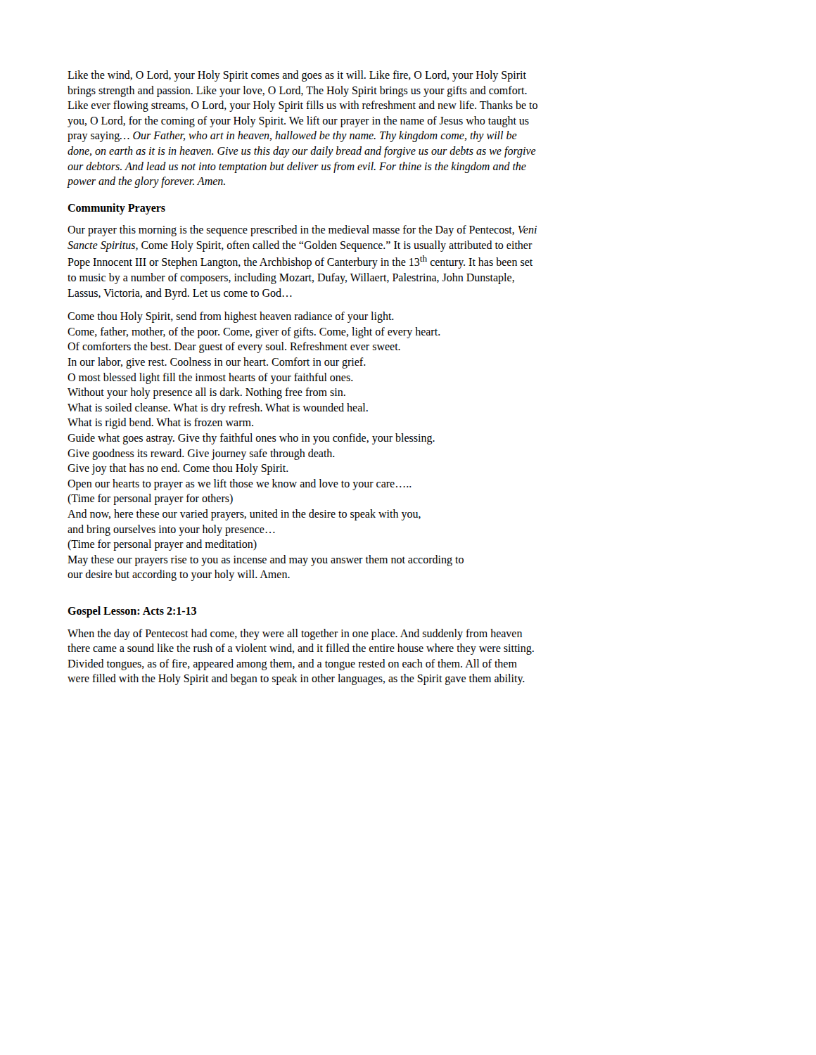Like the wind, O Lord, your Holy Spirit comes and goes as it will. Like fire, O Lord, your Holy Spirit brings strength and passion. Like your love, O Lord, The Holy Spirit brings us your gifts and comfort. Like ever flowing streams, O Lord, your Holy Spirit fills us with refreshment and new life. Thanks be to you, O Lord, for the coming of your Holy Spirit. We lift our prayer in the name of Jesus who taught us pray saying… Our Father, who art in heaven, hallowed be thy name. Thy kingdom come, thy will be done, on earth as it is in heaven. Give us this day our daily bread and forgive us our debts as we forgive our debtors. And lead us not into temptation but deliver us from evil. For thine is the kingdom and the power and the glory forever. Amen.
Community Prayers
Our prayer this morning is the sequence prescribed in the medieval masse for the Day of Pentecost, Veni Sancte Spiritus, Come Holy Spirit, often called the “Golden Sequence.” It is usually attributed to either Pope Innocent III or Stephen Langton, the Archbishop of Canterbury in the 13th century. It has been set to music by a number of composers, including Mozart, Dufay, Willaert, Palestrina, John Dunstaple, Lassus, Victoria, and Byrd. Let us come to God…
Come thou Holy Spirit, send from highest heaven radiance of your light.
Come, father, mother, of the poor. Come, giver of gifts. Come, light of every heart.
Of comforters the best. Dear guest of every soul. Refreshment ever sweet.
In our labor, give rest. Coolness in our heart. Comfort in our grief.
O most blessed light fill the inmost hearts of your faithful ones.
Without your holy presence all is dark. Nothing free from sin.
What is soiled cleanse. What is dry refresh. What is wounded heal.
What is rigid bend. What is frozen warm.
Guide what goes astray. Give thy faithful ones who in you confide, your blessing.
Give goodness its reward. Give journey safe through death.
Give joy that has no end. Come thou Holy Spirit.
Open our hearts to prayer as we lift those we know and love to your care…..
(Time for personal prayer for others)
And now, here these our varied prayers, united in the desire to speak with you,
and bring ourselves into your holy presence…
(Time for personal prayer and meditation)
May these our prayers rise to you as incense and may you answer them not according to
our desire but according to your holy will. Amen.
Gospel Lesson: Acts 2:1-13
When the day of Pentecost had come, they were all together in one place. And suddenly from heaven there came a sound like the rush of a violent wind, and it filled the entire house where they were sitting. Divided tongues, as of fire, appeared among them, and a tongue rested on each of them. All of them were filled with the Holy Spirit and began to speak in other languages, as the Spirit gave them ability.